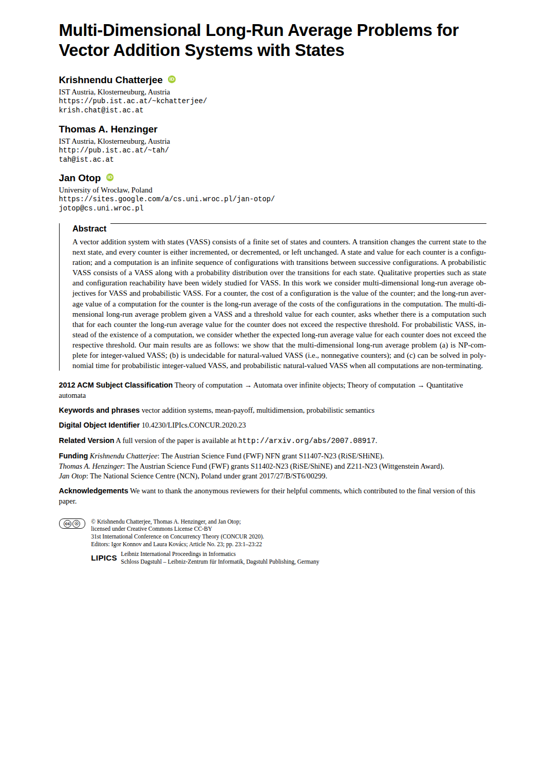Multi-Dimensional Long-Run Average Problems for Vector Addition Systems with States
Krishnendu Chatterjee IST Austria, Klosterneuburg, Austria https://pub.ist.ac.at/~kchatterjee/ krish.chat@ist.ac.at
Thomas A. Henzinger IST Austria, Klosterneuburg, Austria http://pub.ist.ac.at/~tah/ tah@ist.ac.at
Jan Otop University of Wrocław, Poland https://sites.google.com/a/cs.uni.wroc.pl/jan-otop/ jotop@cs.uni.wroc.pl
Abstract
A vector addition system with states (VASS) consists of a finite set of states and counters. A transition changes the current state to the next state, and every counter is either incremented, or decremented, or left unchanged. A state and value for each counter is a configuration; and a computation is an infinite sequence of configurations with transitions between successive configurations. A probabilistic VASS consists of a VASS along with a probability distribution over the transitions for each state. Qualitative properties such as state and configuration reachability have been widely studied for VASS. In this work we consider multi-dimensional long-run average objectives for VASS and probabilistic VASS. For a counter, the cost of a configuration is the value of the counter; and the long-run average value of a computation for the counter is the long-run average of the costs of the configurations in the computation. The multi-dimensional long-run average problem given a VASS and a threshold value for each counter, asks whether there is a computation such that for each counter the long-run average value for the counter does not exceed the respective threshold. For probabilistic VASS, instead of the existence of a computation, we consider whether the expected long-run average value for each counter does not exceed the respective threshold. Our main results are as follows: we show that the multi-dimensional long-run average problem (a) is NP-complete for integer-valued VASS; (b) is undecidable for natural-valued VASS (i.e., nonnegative counters); and (c) can be solved in polynomial time for probabilistic integer-valued VASS, and probabilistic natural-valued VASS when all computations are non-terminating.
2012 ACM Subject Classification Theory of computation → Automata over infinite objects; Theory of computation → Quantitative automata
Keywords and phrases vector addition systems, mean-payoff, multidimension, probabilistic semantics
Digital Object Identifier 10.4230/LIPIcs.CONCUR.2020.23
Related Version A full version of the paper is available at http://arxiv.org/abs/2007.08917.
Funding Krishnendu Chatterjee: The Austrian Science Fund (FWF) NFN grant S11407-N23 (RiSE/SHiNE).
Thomas A. Henzinger: The Austrian Science Fund (FWF) grants S11402-N23 (RiSE/ShiNE) and Z211-N23 (Wittgenstein Award).
Jan Otop: The National Science Centre (NCN), Poland under grant 2017/27/B/ST6/00299.
Acknowledgements We want to thank the anonymous reviewers for their helpful comments, which contributed to the final version of this paper.
cc☉
© Krishnendu Chatterjee, Thomas A. Henzinger, and Jan Otop;
licensed under Creative Commons License CC-BY
31st International Conference on Concurrency Theory (CONCUR 2020).
Editors: Igor Konnov and Laura Kovács; Article No. 23; pp. 23:1–23:22
LIPICS
Leibniz International Proceedings in Informatics
Schloss Dagstuhl – Leibniz-Zentrum für Informatik, Dagstuhl Publishing, Germany